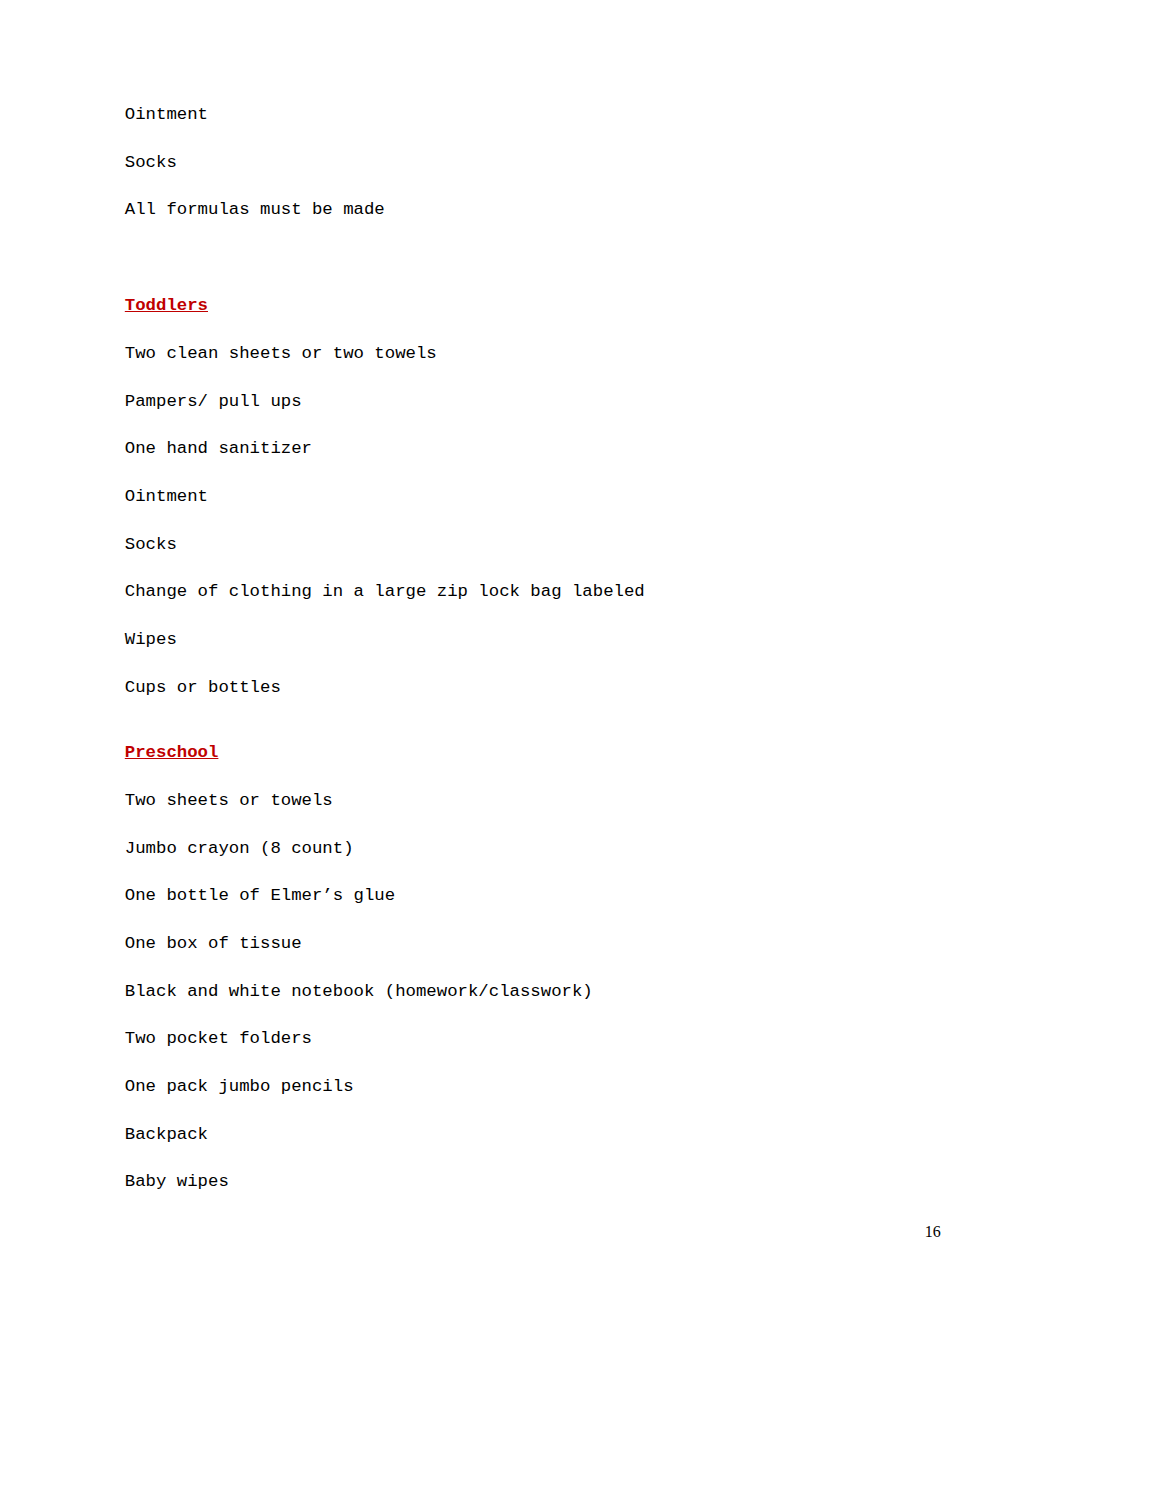Ointment
Socks
All formulas must be made
Toddlers
Two clean sheets or two towels
Pampers/ pull ups
One hand sanitizer
Ointment
Socks
Change of clothing in a large zip lock bag labeled
Wipes
Cups or bottles
Preschool
Two sheets or towels
Jumbo crayon (8 count)
One bottle of Elmer’s glue
One box of tissue
Black and white notebook (homework/classwork)
Two pocket folders
One pack jumbo pencils
Backpack
Baby wipes
16